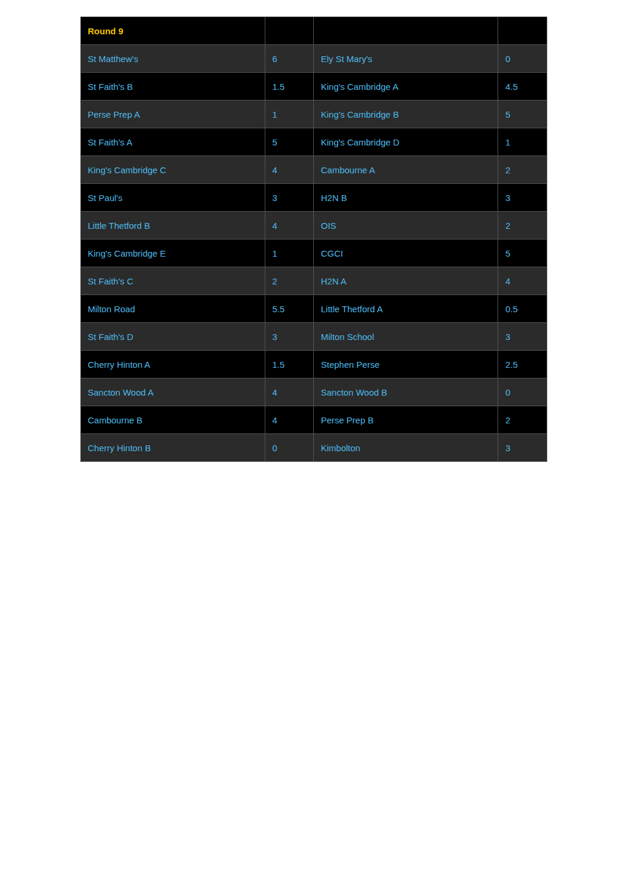| Round 9 | | | |
| St Matthew's | 6 | Ely St Mary's | 0 |
| St Faith's B | 1.5 | King's Cambridge A | 4.5 |
| Perse Prep A | 1 | King's Cambridge B | 5 |
| St Faith's A | 5 | King's Cambridge D | 1 |
| King's Cambridge C | 4 | Cambourne A | 2 |
| St Paul's | 3 | H2N B | 3 |
| Little Thetford B | 4 | OIS | 2 |
| King's Cambridge E | 1 | CGCI | 5 |
| St Faith's C | 2 | H2N A | 4 |
| Milton Road | 5.5 | Little Thetford A | 0.5 |
| St Faith's D | 3 | Milton School | 3 |
| Cherry Hinton A | 1.5 | Stephen Perse | 2.5 |
| Sancton Wood A | 4 | Sancton Wood B | 0 |
| Cambourne B | 4 | Perse Prep B | 2 |
| Cherry Hinton B | 0 | Kimbolton | 3 |